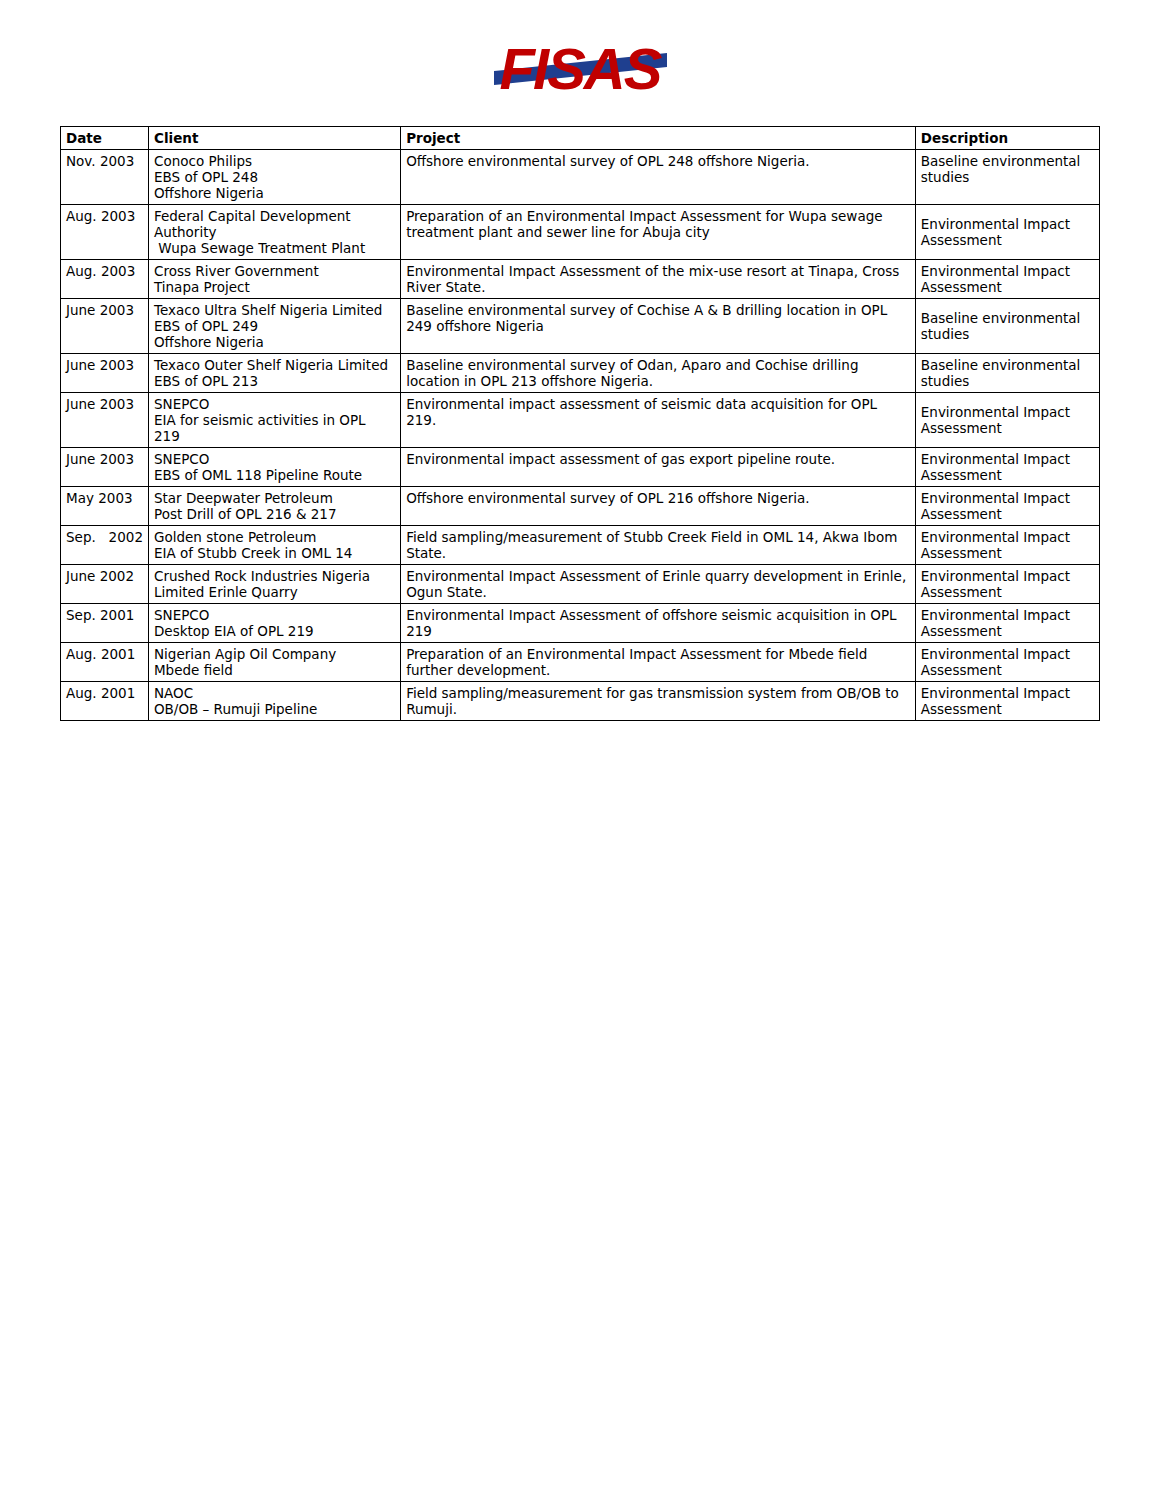FISAS
| Date | Client | Project | Description |
| --- | --- | --- | --- |
| Nov. 2003 | Conoco Philips EBS of OPL 248 Offshore Nigeria | Offshore environmental survey of OPL 248 offshore Nigeria. | Baseline environmental studies |
| Aug. 2003 | Federal Capital Development Authority Wupa Sewage Treatment Plant | Preparation of an Environmental Impact Assessment for Wupa sewage treatment plant and sewer line for Abuja city | Environmental Impact Assessment |
| Aug. 2003 | Cross River Government Tinapa Project | Environmental Impact Assessment of the mix-use resort at Tinapa, Cross River State. | Environmental Impact Assessment |
| June 2003 | Texaco Ultra Shelf Nigeria Limited EBS of OPL 249 Offshore Nigeria | Baseline environmental survey of Cochise A & B drilling location in OPL 249 offshore Nigeria | Baseline environmental studies |
| June 2003 | Texaco Outer Shelf Nigeria Limited EBS of OPL 213 | Baseline environmental survey of Odan, Aparo and Cochise drilling location in OPL 213 offshore Nigeria. | Baseline environmental studies |
| June 2003 | SNEPCO EIA for seismic activities in OPL 219 | Environmental impact assessment of seismic data acquisition for OPL 219. | Environmental Impact Assessment |
| June 2003 | SNEPCO EBS of OML 118 Pipeline Route | Environmental impact assessment of gas export pipeline route. | Environmental Impact Assessment |
| May 2003 | Star Deepwater Petroleum Post Drill of OPL 216 & 217 | Offshore environmental survey of OPL 216 offshore Nigeria. | Environmental Impact Assessment |
| Sep. 2002 | Golden stone Petroleum EIA of Stubb Creek in OML 14 | Field sampling/measurement of Stubb Creek Field in OML 14, Akwa Ibom State. | Environmental Impact Assessment |
| June 2002 | Crushed Rock Industries Nigeria Limited Erinle Quarry | Environmental Impact Assessment of Erinle quarry development in Erinle, Ogun State. | Environmental Impact Assessment |
| Sep. 2001 | SNEPCO Desktop EIA of OPL 219 | Environmental Impact Assessment of offshore seismic acquisition in OPL 219 | Environmental Impact Assessment |
| Aug. 2001 | Nigerian Agip Oil Company Mbede field | Preparation of an Environmental Impact Assessment for Mbede field further development. | Environmental Impact Assessment |
| Aug. 2001 | NAOC OB/OB – Rumuji Pipeline | Field sampling/measurement for gas transmission system from OB/OB to Rumuji. | Environmental Impact Assessment |